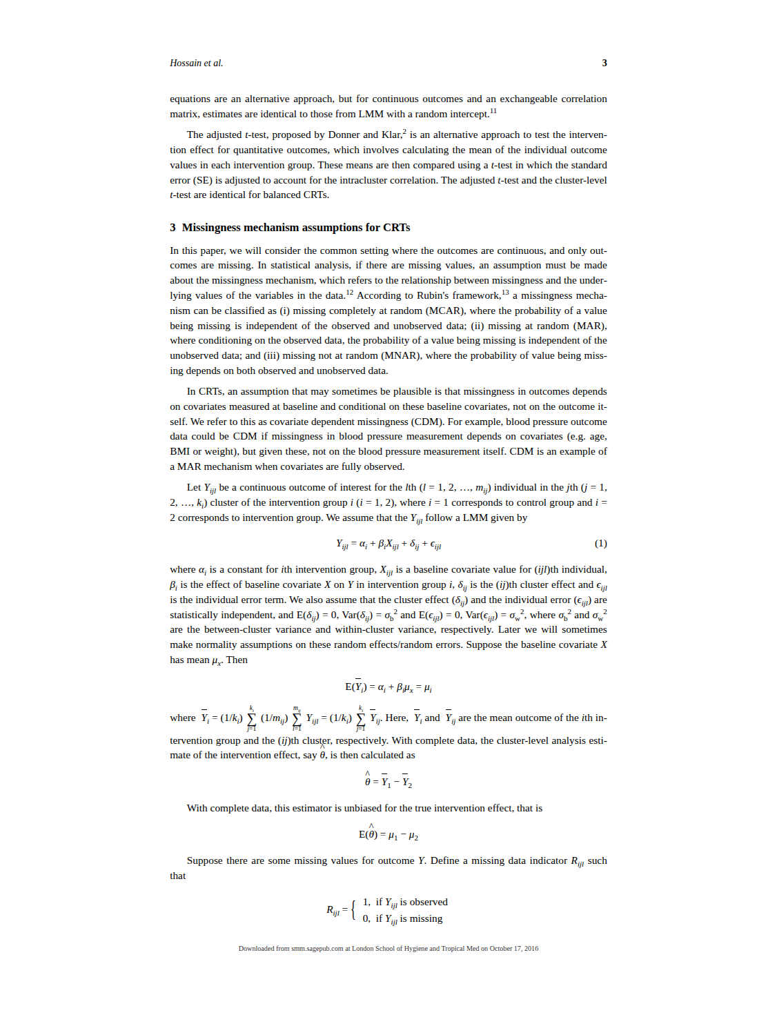Hossain et al. 3
equations are an alternative approach, but for continuous outcomes and an exchangeable correlation matrix, estimates are identical to those from LMM with a random intercept.11
The adjusted t-test, proposed by Donner and Klar,2 is an alternative approach to test the intervention effect for quantitative outcomes, which involves calculating the mean of the individual outcome values in each intervention group. These means are then compared using a t-test in which the standard error (SE) is adjusted to account for the intracluster correlation. The adjusted t-test and the cluster-level t-test are identical for balanced CRTs.
3 Missingness mechanism assumptions for CRTs
In this paper, we will consider the common setting where the outcomes are continuous, and only outcomes are missing. In statistical analysis, if there are missing values, an assumption must be made about the missingness mechanism, which refers to the relationship between missingness and the underlying values of the variables in the data.12 According to Rubin's framework,13 a missingness mechanism can be classified as (i) missing completely at random (MCAR), where the probability of a value being missing is independent of the observed and unobserved data; (ii) missing at random (MAR), where conditioning on the observed data, the probability of a value being missing is independent of the unobserved data; and (iii) missing not at random (MNAR), where the probability of value being missing depends on both observed and unobserved data.
In CRTs, an assumption that may sometimes be plausible is that missingness in outcomes depends on covariates measured at baseline and conditional on these baseline covariates, not on the outcome itself. We refer to this as covariate dependent missingness (CDM). For example, blood pressure outcome data could be CDM if missingness in blood pressure measurement depends on covariates (e.g. age, BMI or weight), but given these, not on the blood pressure measurement itself. CDM is an example of a MAR mechanism when covariates are fully observed.
Let Yijl be a continuous outcome of interest for the lth (l = 1, 2, …, mij) individual in the jth (j = 1, 2, …, ki) cluster of the intervention group i (i = 1, 2), where i = 1 corresponds to control group and i = 2 corresponds to intervention group. We assume that the Yijl follow a LMM given by
Yijl = αi + βiXijl + δij + ϵijl (1)
where αi is a constant for ith intervention group, Xijl is a baseline covariate value for (ijl)th individual, βi is the effect of baseline covariate X on Y in intervention group i, δij is the (ij)th cluster effect and ϵijl is the individual error term. We also assume that the cluster effect (δij) and the individual error (ϵijl) are statistically independent, and E(δij) = 0, Var(δij) = σb2 and E(ϵijl) = 0, Var(ϵijl) = σw2, where σb2 and σw2 are the between-cluster variance and within-cluster variance, respectively. Later we will sometimes make normality assumptions on these random effects/random errors. Suppose the baseline covariate X has mean μx. Then
E(Yi) = αi + βiμx = μi
where Yi = (1/ki) ki∑j=1 (1/mij) mij∑l=1 Yijl = (1/ki) ki∑j=1 Yij. Here, Yi and Yij are the mean outcome of the ith intervention group and the (ij)th cluster, respectively. With complete data, the cluster-level analysis estimate of the intervention effect, say θ, is then calculated as
θ = Y1 − Y2
With complete data, this estimator is unbiased for the true intervention effect, that is
E(θ) = μ1 − μ2
Suppose there are some missing values for outcome Y. Define a missing data indicator Rijl such that
Rijl = {
| 1, | if Y ijl is observed |
| 0, | if Y ijl is missing |
Downloaded from smm.sagepub.com at London School of Hygiene and Tropical Med on October 17, 2016